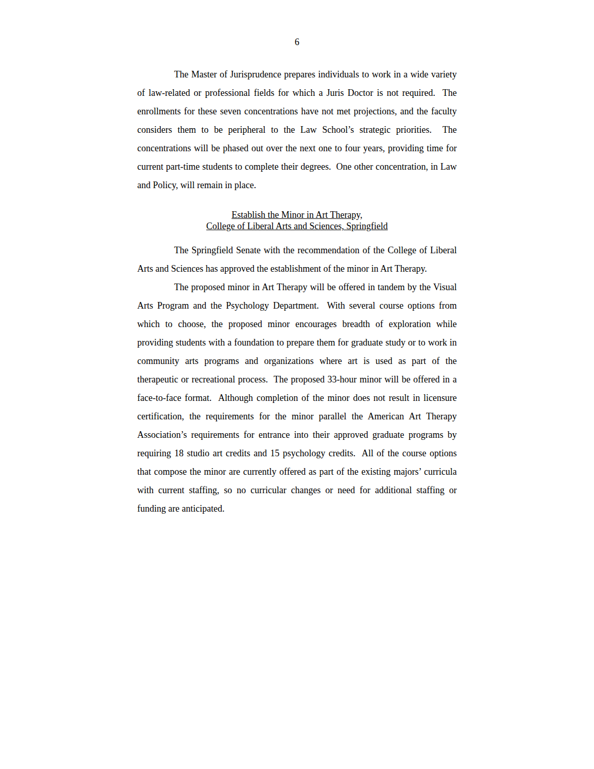6
The Master of Jurisprudence prepares individuals to work in a wide variety of law-related or professional fields for which a Juris Doctor is not required. The enrollments for these seven concentrations have not met projections, and the faculty considers them to be peripheral to the Law School’s strategic priorities. The concentrations will be phased out over the next one to four years, providing time for current part-time students to complete their degrees. One other concentration, in Law and Policy, will remain in place.
Establish the Minor in Art Therapy, College of Liberal Arts and Sciences, Springfield
The Springfield Senate with the recommendation of the College of Liberal Arts and Sciences has approved the establishment of the minor in Art Therapy.
The proposed minor in Art Therapy will be offered in tandem by the Visual Arts Program and the Psychology Department. With several course options from which to choose, the proposed minor encourages breadth of exploration while providing students with a foundation to prepare them for graduate study or to work in community arts programs and organizations where art is used as part of the therapeutic or recreational process. The proposed 33-hour minor will be offered in a face-to-face format. Although completion of the minor does not result in licensure certification, the requirements for the minor parallel the American Art Therapy Association’s requirements for entrance into their approved graduate programs by requiring 18 studio art credits and 15 psychology credits. All of the course options that compose the minor are currently offered as part of the existing majors’ curricula with current staffing, so no curricular changes or need for additional staffing or funding are anticipated.